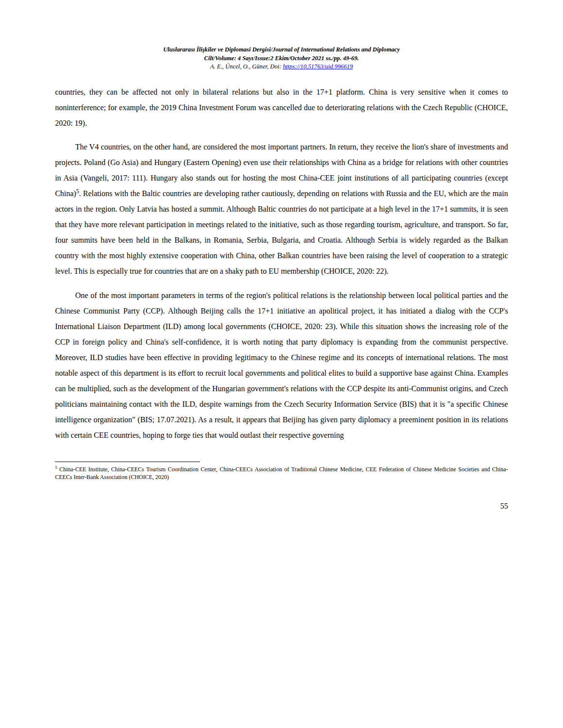Uluslararası İlişkiler ve Diplomasi Dergisi/Journal of International Relations and Diplomacy
Cilt/Volume: 4 Sayı/Issue:2 Ekim/October 2021 ss./pp. 49-69.
A. E., Üncel, O., Güner, Doi: https://10.51763/uid.996619
countries, they can be affected not only in bilateral relations but also in the 17+1 platform. China is very sensitive when it comes to noninterference; for example, the 2019 China Investment Forum was cancelled due to deteriorating relations with the Czech Republic (CHOICE, 2020: 19).
The V4 countries, on the other hand, are considered the most important partners. In return, they receive the lion's share of investments and projects. Poland (Go Asia) and Hungary (Eastern Opening) even use their relationships with China as a bridge for relations with other countries in Asia (Vangeli, 2017: 111). Hungary also stands out for hosting the most China-CEE joint institutions of all participating countries (except China)5. Relations with the Baltic countries are developing rather cautiously, depending on relations with Russia and the EU, which are the main actors in the region. Only Latvia has hosted a summit. Although Baltic countries do not participate at a high level in the 17+1 summits, it is seen that they have more relevant participation in meetings related to the initiative, such as those regarding tourism, agriculture, and transport. So far, four summits have been held in the Balkans, in Romania, Serbia, Bulgaria, and Croatia. Although Serbia is widely regarded as the Balkan country with the most highly extensive cooperation with China, other Balkan countries have been raising the level of cooperation to a strategic level. This is especially true for countries that are on a shaky path to EU membership (CHOICE, 2020: 22).
One of the most important parameters in terms of the region's political relations is the relationship between local political parties and the Chinese Communist Party (CCP). Although Beijing calls the 17+1 initiative an apolitical project, it has initiated a dialog with the CCP's International Liaison Department (ILD) among local governments (CHOICE, 2020: 23). While this situation shows the increasing role of the CCP in foreign policy and China's self-confidence, it is worth noting that party diplomacy is expanding from the communist perspective. Moreover, ILD studies have been effective in providing legitimacy to the Chinese regime and its concepts of international relations. The most notable aspect of this department is its effort to recruit local governments and political elites to build a supportive base against China. Examples can be multiplied, such as the development of the Hungarian government's relations with the CCP despite its anti-Communist origins, and Czech politicians maintaining contact with the ILD, despite warnings from the Czech Security Information Service (BIS) that it is "a specific Chinese intelligence organization" (BIS; 17.07.2021). As a result, it appears that Beijing has given party diplomacy a preeminent position in its relations with certain CEE countries, hoping to forge ties that would outlast their respective governing
5 China-CEE Institute, China-CEECs Tourism Coordination Center, China-CEECs Association of Traditional Chinese Medicine, CEE Federation of Chinese Medicine Societies and China-CEECs Inter-Bank Association (CHOICE, 2020)
55